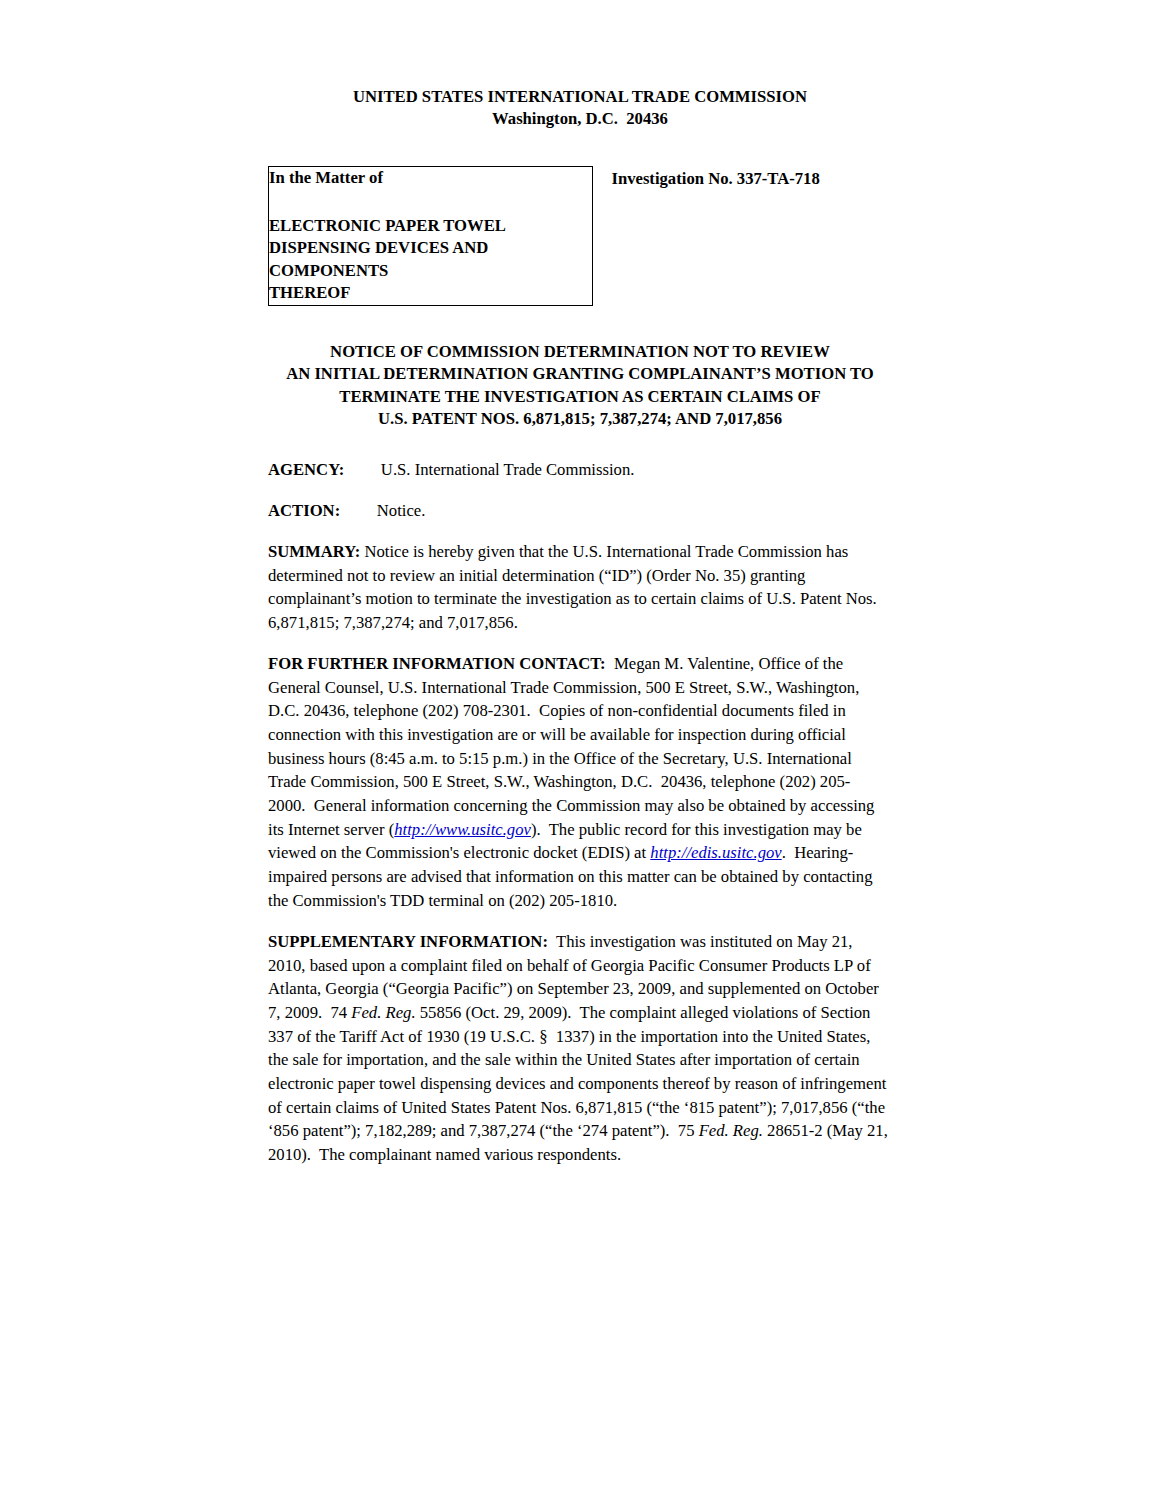UNITED STATES INTERNATIONAL TRADE COMMISSION
Washington, D.C. 20436
| In the Matter of ELECTRONIC PAPER TOWEL DISPENSING DEVICES AND COMPONENTS THEREOF | | Investigation No. 337-TA-718 |
NOTICE OF COMMISSION DETERMINATION NOT TO REVIEW
AN INITIAL DETERMINATION GRANTING COMPLAINANT’S MOTION TO
TERMINATE THE INVESTIGATION AS CERTAIN CLAIMS OF
U.S. PATENT NOS. 6,871,815; 7,387,274; AND 7,017,856
AGENCY: U.S. International Trade Commission.
ACTION: Notice.
SUMMARY: Notice is hereby given that the U.S. International Trade Commission has determined not to review an initial determination (“ID”) (Order No. 35) granting complainant’s motion to terminate the investigation as to certain claims of U.S. Patent Nos. 6,871,815; 7,387,274; and 7,017,856.
FOR FURTHER INFORMATION CONTACT: Megan M. Valentine, Office of the General Counsel, U.S. International Trade Commission, 500 E Street, S.W., Washington, D.C. 20436, telephone (202) 708-2301. Copies of non-confidential documents filed in connection with this investigation are or will be available for inspection during official business hours (8:45 a.m. to 5:15 p.m.) in the Office of the Secretary, U.S. International Trade Commission, 500 E Street, S.W., Washington, D.C. 20436, telephone (202) 205-2000. General information concerning the Commission may also be obtained by accessing its Internet server (http://www.usitc.gov). The public record for this investigation may be viewed on the Commission's electronic docket (EDIS) at http://edis.usitc.gov. Hearing-impaired persons are advised that information on this matter can be obtained by contacting the Commission's TDD terminal on (202) 205-1810.
SUPPLEMENTARY INFORMATION: This investigation was instituted on May 21, 2010, based upon a complaint filed on behalf of Georgia Pacific Consumer Products LP of Atlanta, Georgia (“Georgia Pacific”) on September 23, 2009, and supplemented on October 7, 2009. 74 Fed. Reg. 55856 (Oct. 29, 2009). The complaint alleged violations of Section 337 of the Tariff Act of 1930 (19 U.S.C. § 1337) in the importation into the United States, the sale for importation, and the sale within the United States after importation of certain electronic paper towel dispensing devices and components thereof by reason of infringement of certain claims of United States Patent Nos. 6,871,815 (“the ‘815 patent”); 7,017,856 (“the ‘856 patent”); 7,182,289; and 7,387,274 (“the ‘274 patent”). 75 Fed. Reg. 28651-2 (May 21, 2010). The complainant named various respondents.